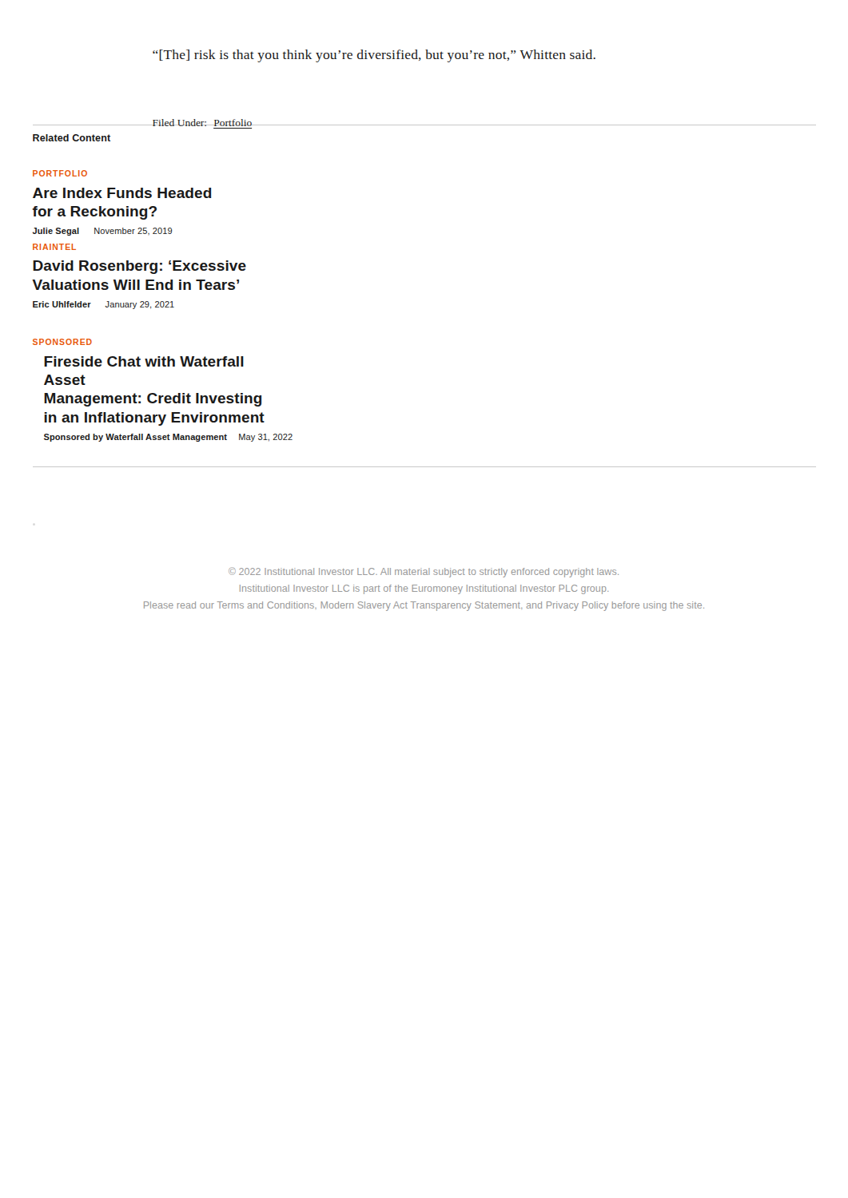“[The] risk is that you think you’re diversified, but you’re not,” Whitten said.
Filed Under: Portfolio
Related Content
Portfolio
Are Index Funds Headed
for a Reckoning?
Julie Segal November 25, 2019
RIAIntel
David Rosenberg: ‘Excessive
Valuations Will End in Tears’
Eric Uhlfelder January 29, 2021
Sponsored
Fireside Chat with Waterfall Asset
Management: Credit Investing
in an Inflationary Environment
Sponsored by Waterfall Asset Management May 31, 2022
© 2022 Institutional Investor LLC. All material subject to strictly enforced copyright laws.
Institutional Investor LLC is part of the Euromoney Institutional Investor PLC group.
Please read our Terms and Conditions, Modern Slavery Act Transparency Statement, and Privacy Policy before using the site.